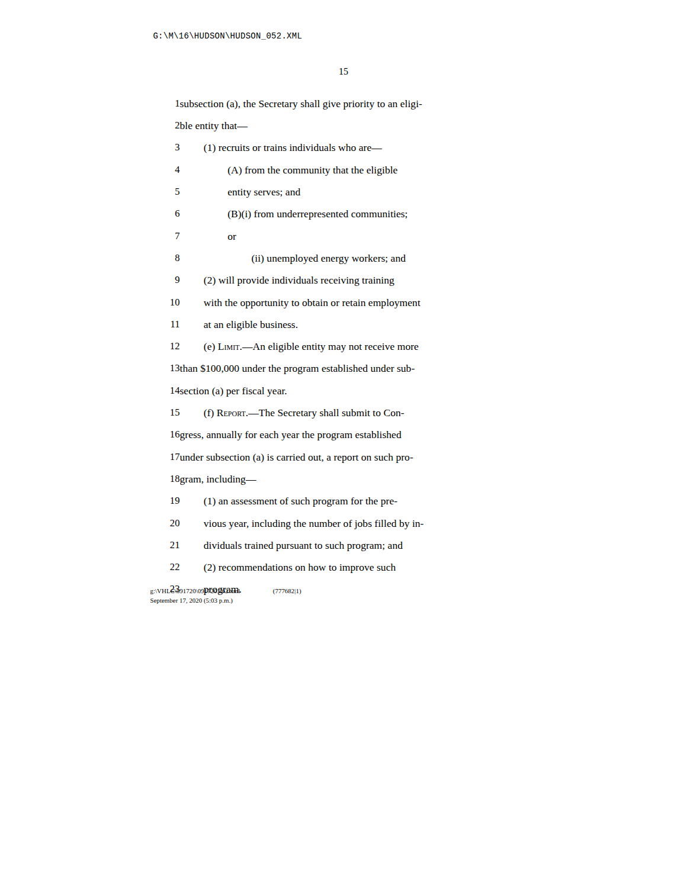G:\M\16\HUDSON\HUDSON_052.XML
15
| 1 | subsection (a), the Secretary shall give priority to an eligi- |
| 2 | ble entity that— |
| 3 | (1) recruits or trains individuals who are— |
| 4 | (A) from the community that the eligible |
| 5 | entity serves; and |
| 6 | (B)(i) from underrepresented communities; |
| 7 | or |
| 8 | (ii) unemployed energy workers; and |
| 9 | (2) will provide individuals receiving training |
| 10 | with the opportunity to obtain or retain employment |
| 11 | at an eligible business. |
| 12 | (e) Limit. —An eligible entity may not receive more |
| 13 | than $100,000 under the program established under sub- |
| 14 | section (a) per fiscal year. |
| 15 | (f) Report. —The Secretary shall submit to Con- |
| 16 | gress, annually for each year the program established |
| 17 | under subsection (a) is carried out, a report on such pro- |
| 18 | gram, including— |
| 19 | (1) an assessment of such program for the pre- |
| 20 | vious year, including the number of jobs filled by in- |
| 21 | dividuals trained pursuant to such program; and |
| 22 | (2) recommendations on how to improve such |
| 23 | program. |
g:\VHLC\091720\091720.362.xml (777682|1)
September 17, 2020 (5:03 p.m.)